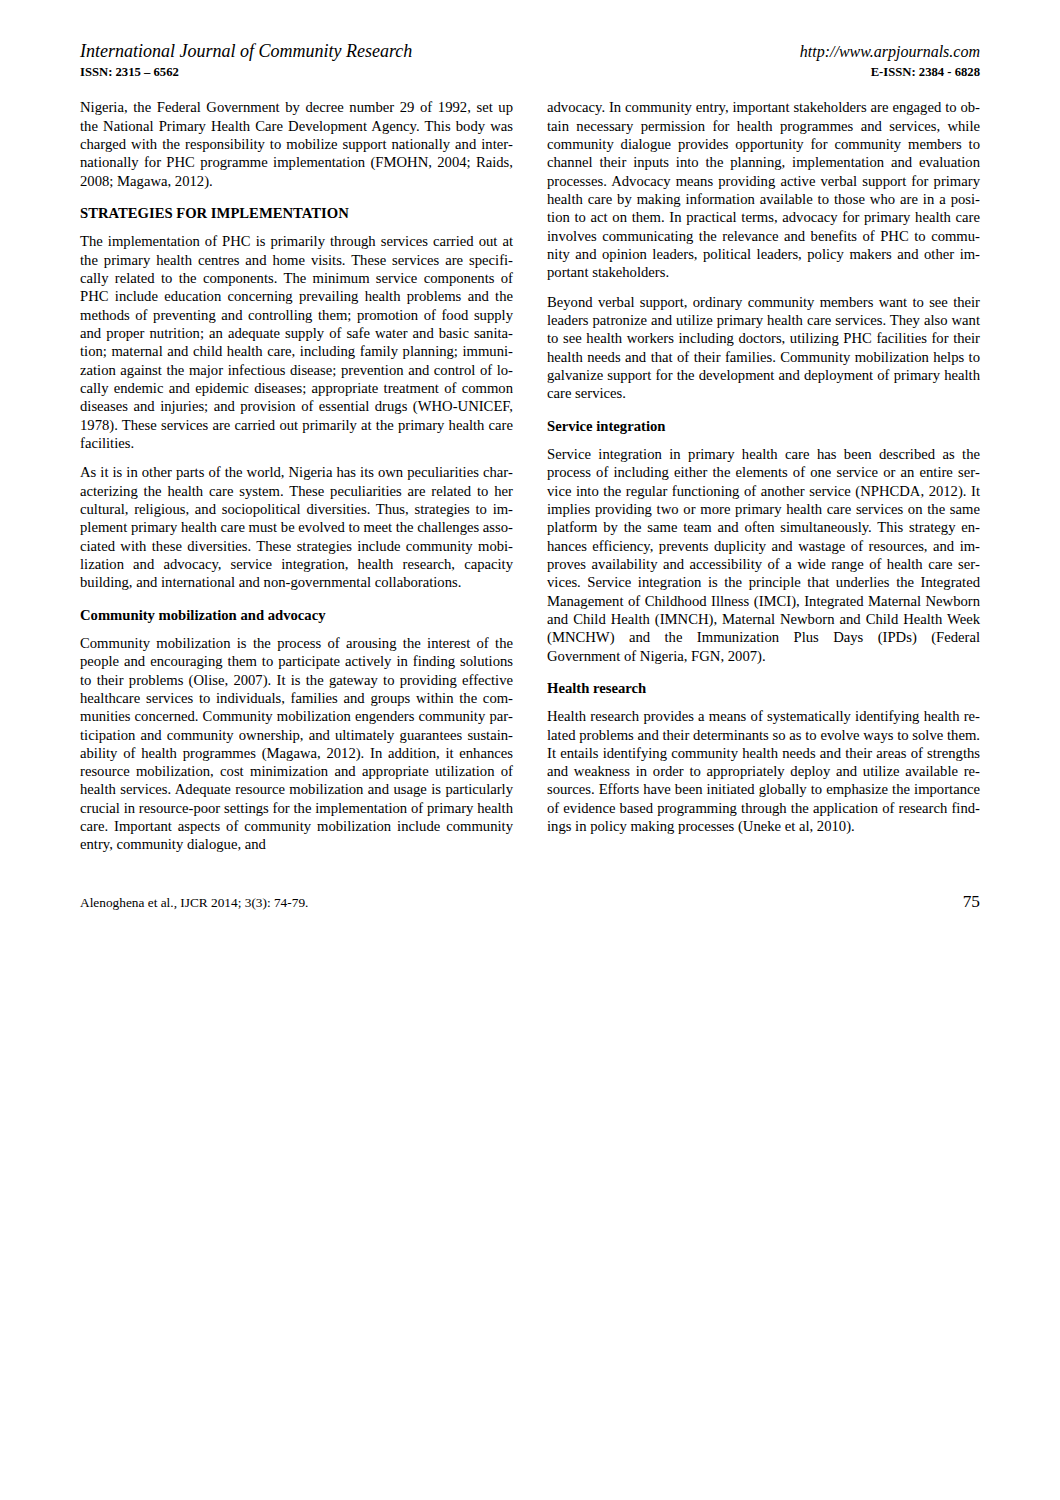International Journal of Community Research http://www.arpjournals.com
ISSN: 2315 – 6562 E-ISSN: 2384 - 6828
Nigeria, the Federal Government by decree number 29 of 1992, set up the National Primary Health Care Development Agency. This body was charged with the responsibility to mobilize support nationally and internationally for PHC programme implementation (FMOHN, 2004; Raids, 2008; Magawa, 2012).
Strategies for Implementation
The implementation of PHC is primarily through services carried out at the primary health centres and home visits. These services are specifically related to the components. The minimum service components of PHC include education concerning prevailing health problems and the methods of preventing and controlling them; promotion of food supply and proper nutrition; an adequate supply of safe water and basic sanitation; maternal and child health care, including family planning; immunization against the major infectious disease; prevention and control of locally endemic and epidemic diseases; appropriate treatment of common diseases and injuries; and provision of essential drugs (WHO-UNICEF, 1978). These services are carried out primarily at the primary health care facilities.
As it is in other parts of the world, Nigeria has its own peculiarities characterizing the health care system. These peculiarities are related to her cultural, religious, and sociopolitical diversities. Thus, strategies to implement primary health care must be evolved to meet the challenges associated with these diversities. These strategies include community mobilization and advocacy, service integration, health research, capacity building, and international and non-governmental collaborations.
Community mobilization and advocacy
Community mobilization is the process of arousing the interest of the people and encouraging them to participate actively in finding solutions to their problems (Olise, 2007). It is the gateway to providing effective healthcare services to individuals, families and groups within the communities concerned. Community mobilization engenders community participation and community ownership, and ultimately guarantees sustainability of health programmes (Magawa, 2012). In addition, it enhances resource mobilization, cost minimization and appropriate utilization of health services. Adequate resource mobilization and usage is particularly crucial in resource-poor settings for the implementation of primary health care. Important aspects of community mobilization include community entry, community dialogue, and
advocacy. In community entry, important stakeholders are engaged to obtain necessary permission for health programmes and services, while community dialogue provides opportunity for community members to channel their inputs into the planning, implementation and evaluation processes. Advocacy means providing active verbal support for primary health care by making information available to those who are in a position to act on them. In practical terms, advocacy for primary health care involves communicating the relevance and benefits of PHC to community and opinion leaders, political leaders, policy makers and other important stakeholders.
Beyond verbal support, ordinary community members want to see their leaders patronize and utilize primary health care services. They also want to see health workers including doctors, utilizing PHC facilities for their health needs and that of their families. Community mobilization helps to galvanize support for the development and deployment of primary health care services.
Service integration
Service integration in primary health care has been described as the process of including either the elements of one service or an entire service into the regular functioning of another service (NPHCDA, 2012). It implies providing two or more primary health care services on the same platform by the same team and often simultaneously. This strategy enhances efficiency, prevents duplicity and wastage of resources, and improves availability and accessibility of a wide range of health care services. Service integration is the principle that underlies the Integrated Management of Childhood Illness (IMCI), Integrated Maternal Newborn and Child Health (IMNCH), Maternal Newborn and Child Health Week (MNCHW) and the Immunization Plus Days (IPDs) (Federal Government of Nigeria, FGN, 2007).
Health research
Health research provides a means of systematically identifying health related problems and their determinants so as to evolve ways to solve them. It entails identifying community health needs and their areas of strengths and weakness in order to appropriately deploy and utilize available resources. Efforts have been initiated globally to emphasize the importance of evidence based programming through the application of research findings in policy making processes (Uneke et al, 2010).
Alenoghena et al., IJCR 2014; 3(3): 74-79. 75